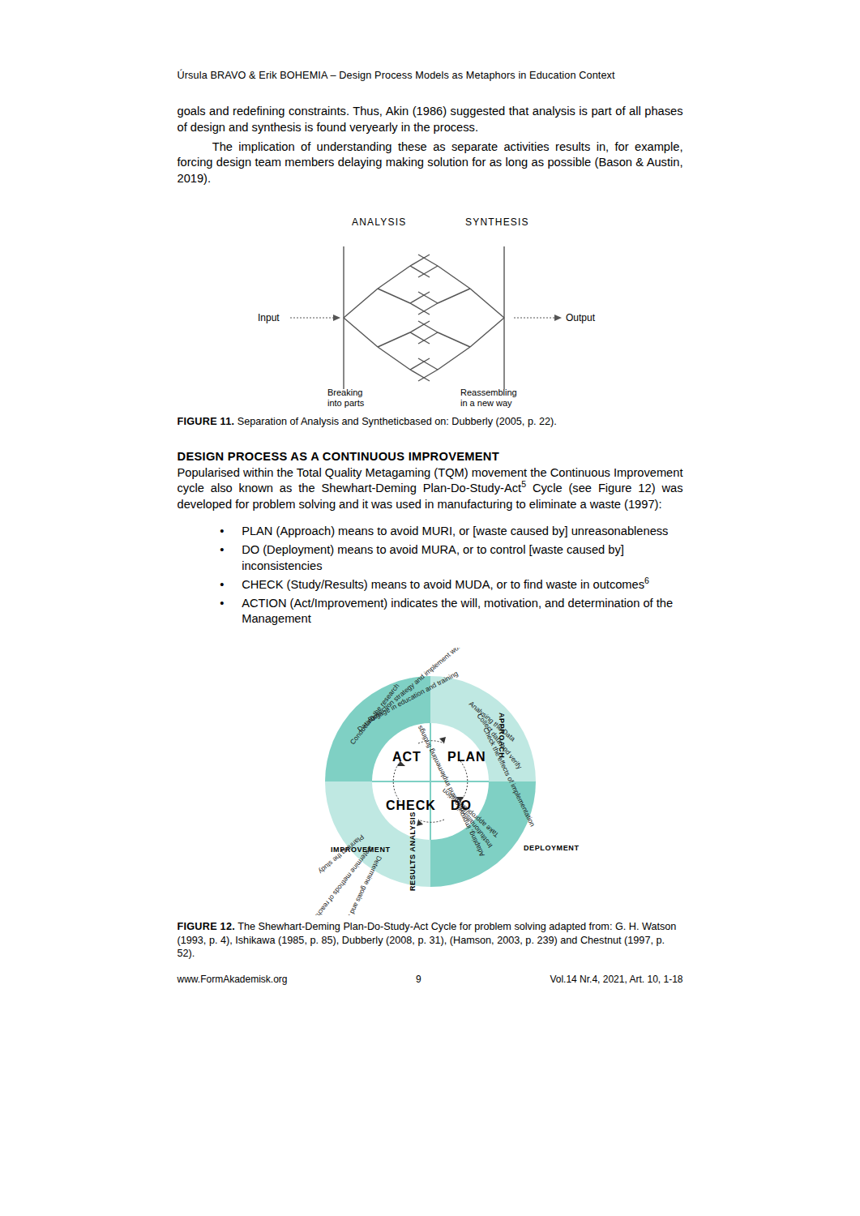Úrsula BRAVO & Erik BOHEMIA – Design Process Models as Metaphors in Education Context
goals and redefining constraints. Thus, Akin (1986) suggested that analysis is part of all phases of design and synthesis is found veryearly in the process.
The implication of understanding these as separate activities results in, for example, forcing design team members delaying making solution for as long as possible (Bason & Austin, 2019).
ANALYSIS SYNTHESIS Input Output Breaking into parts Reassembling in a new way
FIGURE 11. Separation of Analysis and Syntheticbased on: Dubberly (2005, p. 22).
Design Process as a Continuous Improvement
Popularised within the Total Quality Metagaming (TQM) movement the Continuous Improvement cycle also known as the Shewhart-Deming Plan-Do-Study-Act5 Cycle (see Figure 12) was developed for problem solving and it was used in manufacturing to eliminate a waste (1997):
PLAN (Approach) means to avoid MURI, or [waste caused by] unreasonableness
DO (Deployment) means to avoid MURA, or to control [waste caused by] inconsistencies
CHECK (Study/Results) means to avoid MUDA, or to find waste in outcomes6
ACTION (Act/Improvement) indicates the will, motivation, and determination of the Management
ACT PLAN CHECK DO IMPROVEMENT APPROACH DEPLOYMENT RESULTS ANALYSIS Conducting the research Data collection strategy and implement work Engage in education and training Analysing the Data Collect data and verify Check the effects of implementation Take appropriate action Institutionalising Adapting, improving, and implementing findings Planning the study Determine methods of reaching goals Determine goals and targets
FIGURE 12. The Shewhart-Deming Plan-Do-Study-Act Cycle for problem solving adapted from: G. H. Watson (1993, p. 4), Ishikawa (1985, p. 85), Dubberly (2008, p. 31), (Hamson, 2003, p. 239) and Chestnut (1997, p. 52).
www.FormAkademisk.org
9
Vol.14 Nr.4, 2021, Art. 10, 1-18